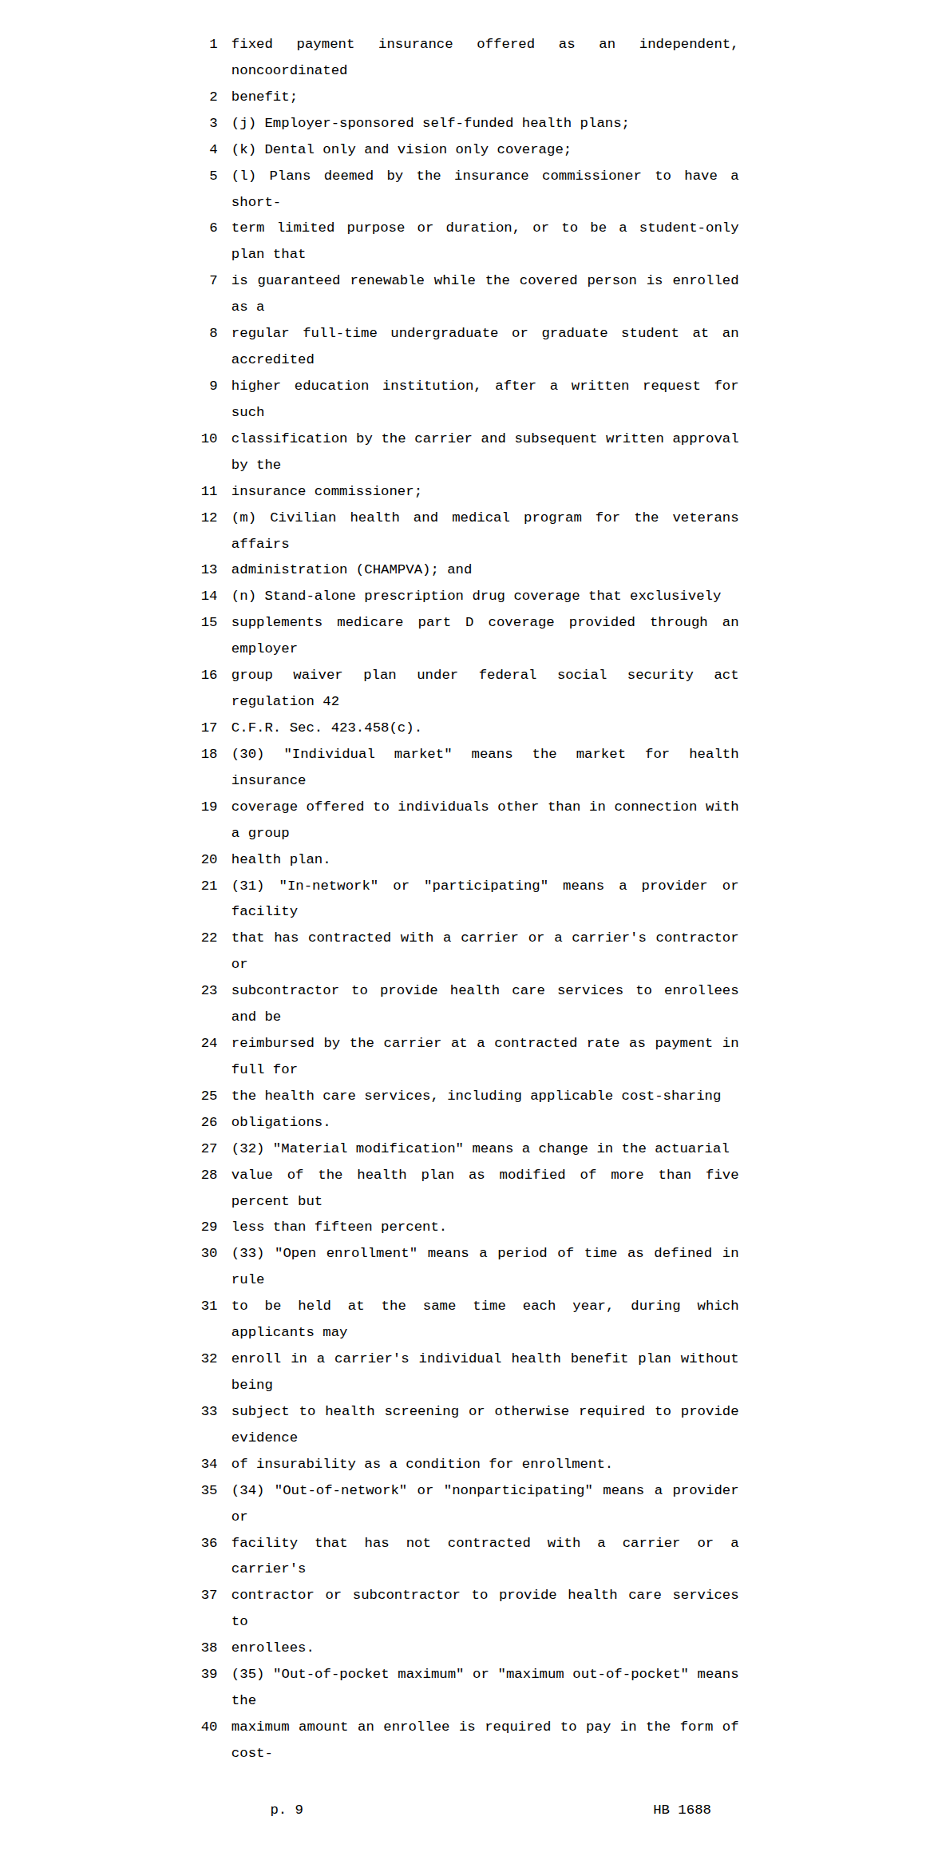fixed payment insurance offered as an independent, noncoordinated
benefit;
(j) Employer-sponsored self-funded health plans;
(k) Dental only and vision only coverage;
(l) Plans deemed by the insurance commissioner to have a short-
term limited purpose or duration, or to be a student-only plan that
is guaranteed renewable while the covered person is enrolled as a
regular full-time undergraduate or graduate student at an accredited
higher education institution, after a written request for such
classification by the carrier and subsequent written approval by the
insurance commissioner;
(m) Civilian health and medical program for the veterans affairs
administration (CHAMPVA); and
(n) Stand-alone prescription drug coverage that exclusively
supplements medicare part D coverage provided through an employer
group waiver plan under federal social security act regulation 42
C.F.R. Sec. 423.458(c).
(30) "Individual market" means the market for health insurance
coverage offered to individuals other than in connection with a group
health plan.
(31) "In-network" or "participating" means a provider or facility
that has contracted with a carrier or a carrier's contractor or
subcontractor to provide health care services to enrollees and be
reimbursed by the carrier at a contracted rate as payment in full for
the health care services, including applicable cost-sharing
obligations.
(32) "Material modification" means a change in the actuarial
value of the health plan as modified of more than five percent but
less than fifteen percent.
(33) "Open enrollment" means a period of time as defined in rule
to be held at the same time each year, during which applicants may
enroll in a carrier's individual health benefit plan without being
subject to health screening or otherwise required to provide evidence
of insurability as a condition for enrollment.
(34) "Out-of-network" or "nonparticipating" means a provider or
facility that has not contracted with a carrier or a carrier's
contractor or subcontractor to provide health care services to
enrollees.
(35) "Out-of-pocket maximum" or "maximum out-of-pocket" means the
maximum amount an enrollee is required to pay in the form of cost-
p. 9 HB 1688